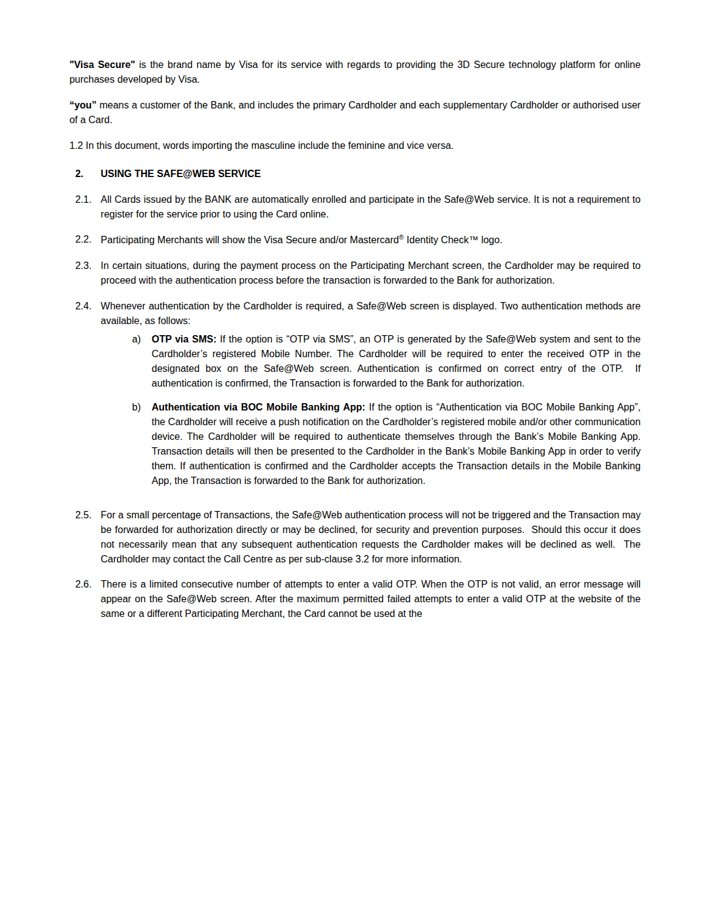"Visa Secure" is the brand name by Visa for its service with regards to providing the 3D Secure technology platform for online purchases developed by Visa.
“you” means a customer of the Bank, and includes the primary Cardholder and each supplementary Cardholder or authorised user of a Card.
1.2 In this document, words importing the masculine include the feminine and vice versa.
2.
USING THE SAFE@WEB SERVICE
2.1.
All Cards issued by the BANK are automatically enrolled and participate in the Safe@Web service. It is not a requirement to register for the service prior to using the Card online.
2.2.
Participating Merchants will show the Visa Secure and/or Mastercard® Identity Check™ logo.
2.3.
In certain situations, during the payment process on the Participating Merchant screen, the Cardholder may be required to proceed with the authentication process before the transaction is forwarded to the Bank for authorization.
2.4.
Whenever authentication by the Cardholder is required, a Safe@Web screen is displayed. Two authentication methods are available, as follows:
a) OTP via SMS: If the option is “OTP via SMS”, an OTP is generated by the Safe@Web system and sent to the Cardholder’s registered Mobile Number. The Cardholder will be required to enter the received OTP in the designated box on the Safe@Web screen. Authentication is confirmed on correct entry of the OTP. If authentication is confirmed, the Transaction is forwarded to the Bank for authorization.
b) Authentication via BOC Mobile Banking App: If the option is “Authentication via BOC Mobile Banking App”, the Cardholder will receive a push notification on the Cardholder’s registered mobile and/or other communication device. The Cardholder will be required to authenticate themselves through the Bank’s Mobile Banking App. Transaction details will then be presented to the Cardholder in the Bank’s Mobile Banking App in order to verify them. If authentication is confirmed and the Cardholder accepts the Transaction details in the Mobile Banking App, the Transaction is forwarded to the Bank for authorization.
2.5.
For a small percentage of Transactions, the Safe@Web authentication process will not be triggered and the Transaction may be forwarded for authorization directly or may be declined, for security and prevention purposes. Should this occur it does not necessarily mean that any subsequent authentication requests the Cardholder makes will be declined as well. The Cardholder may contact the Call Centre as per sub-clause 3.2 for more information.
2.6.
There is a limited consecutive number of attempts to enter a valid OTP. When the OTP is not valid, an error message will appear on the Safe@Web screen. After the maximum permitted failed attempts to enter a valid OTP at the website of the same or a different Participating Merchant, the Card cannot be used at the